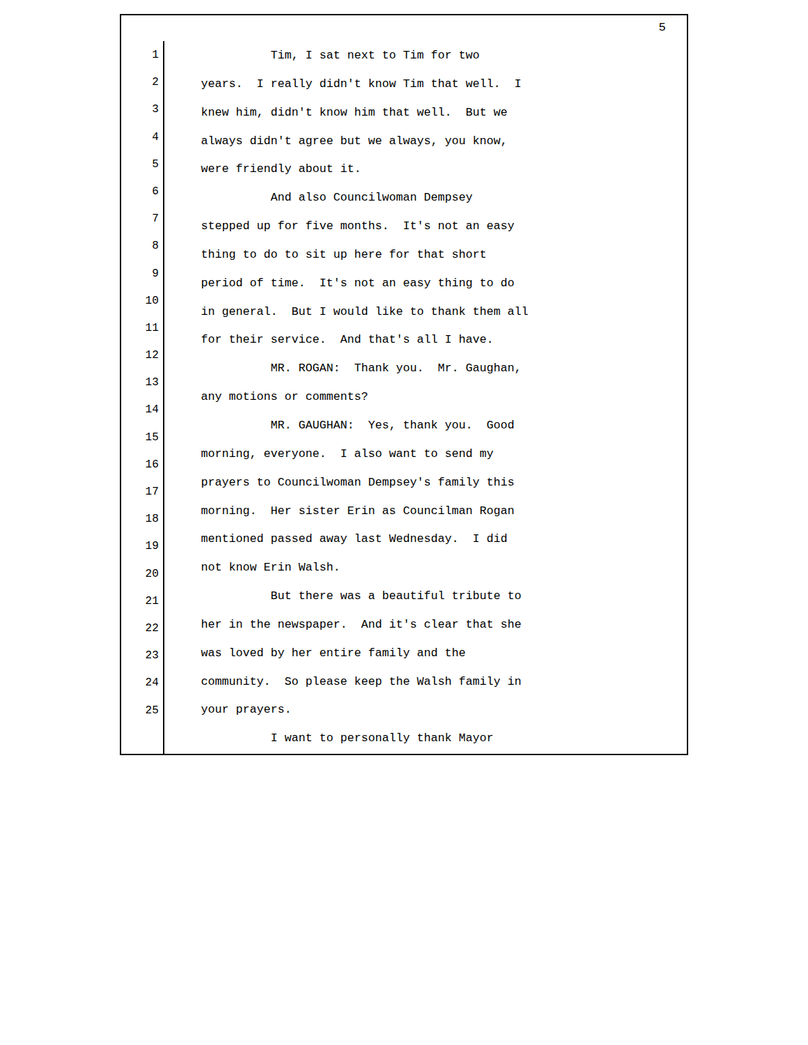5
| 1 2 3 4 5 6 7 8 9 10 11 12 13 14 15 16 17 18 19 20 21 22 23 24 25 | Tim, I sat next to Tim for two years. I really didn't know Tim that well. I knew him, didn't know him that well. But we always didn't agree but we always, you know, were friendly about it. And also Councilwoman Dempsey stepped up for five months. It's not an easy thing to do to sit up here for that short period of time. It's not an easy thing to do in general. But I would like to thank them all for their service. And that's all I have. MR. ROGAN: Thank you. Mr. Gaughan, any motions or comments? MR. GAUGHAN: Yes, thank you. Good morning, everyone. I also want to send my prayers to Councilwoman Dempsey's family this morning. Her sister Erin as Councilman Rogan mentioned passed away last Wednesday. I did not know Erin Walsh. But there was a beautiful tribute to her in the newspaper. And it's clear that she was loved by her entire family and the community. So please keep the Walsh family in your prayers. I want to personally thank Mayor |